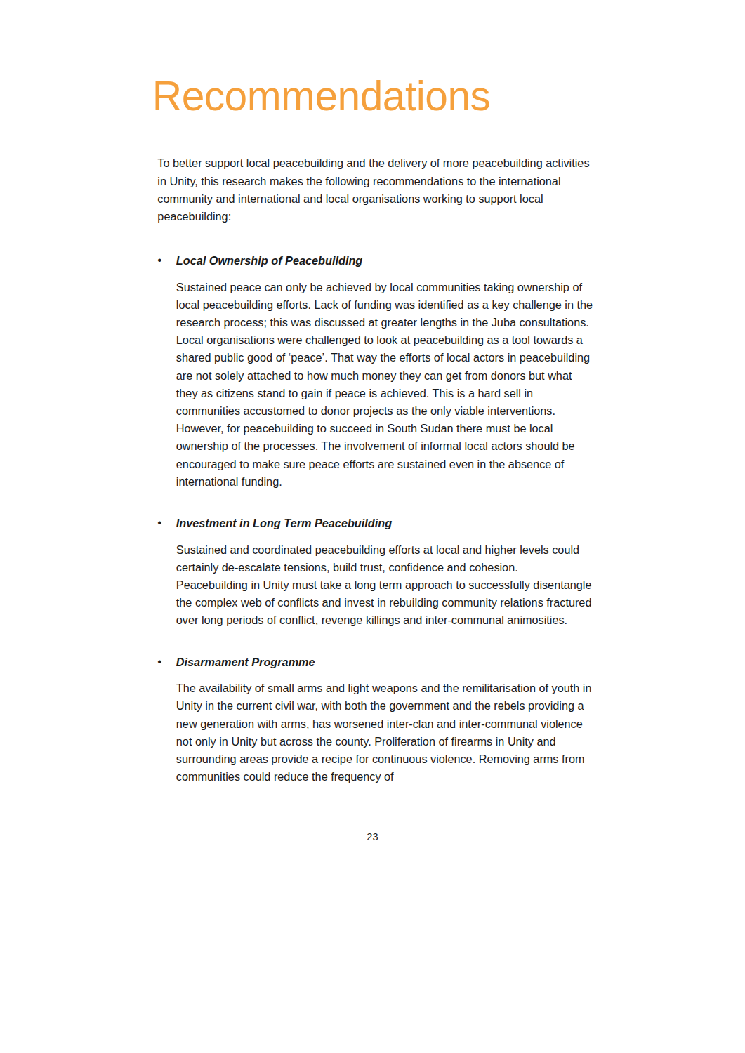Recommendations
To better support local peacebuilding and the delivery of more peacebuilding activities in Unity, this research makes the following recommendations to the international community and international and local organisations working to support local peacebuilding:
Local Ownership of Peacebuilding
Sustained peace can only be achieved by local communities taking ownership of local peacebuilding efforts. Lack of funding was identified as a key challenge in the research process; this was discussed at greater lengths in the Juba consultations. Local organisations were challenged to look at peacebuilding as a tool towards a shared public good of ‘peace’. That way the efforts of local actors in peacebuilding are not solely attached to how much money they can get from donors but what they as citizens stand to gain if peace is achieved. This is a hard sell in communities accustomed to donor projects as the only viable interventions. However, for peacebuilding to succeed in South Sudan there must be local ownership of the processes. The involvement of informal local actors should be encouraged to make sure peace efforts are sustained even in the absence of international funding.
Investment in Long Term Peacebuilding
Sustained and coordinated peacebuilding efforts at local and higher levels could certainly de-escalate tensions, build trust, confidence and cohesion. Peacebuilding in Unity must take a long term approach to successfully disentangle the complex web of conflicts and invest in rebuilding community relations fractured over long periods of conflict, revenge killings and inter-communal animosities.
Disarmament Programme
The availability of small arms and light weapons and the remilitarisation of youth in Unity in the current civil war, with both the government and the rebels providing a new generation with arms, has worsened inter-clan and inter-communal violence not only in Unity but across the county. Proliferation of firearms in Unity and surrounding areas provide a recipe for continuous violence. Removing arms from communities could reduce the frequency of
23